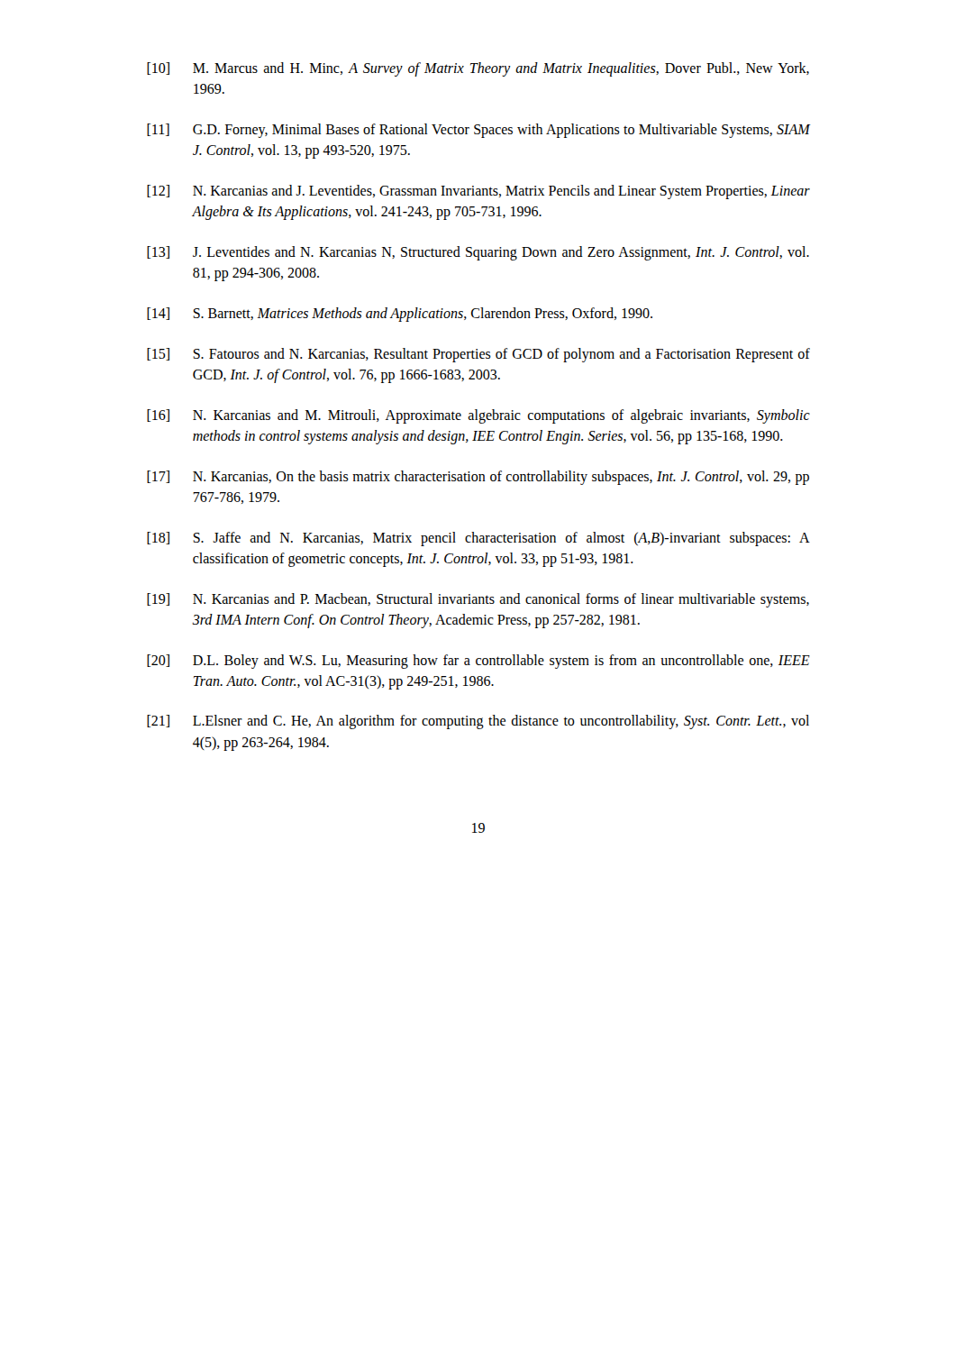[10] M. Marcus and H. Minc, A Survey of Matrix Theory and Matrix Inequalities, Dover Publ., New York, 1969.
[11] G.D. Forney, Minimal Bases of Rational Vector Spaces with Applications to Multivariable Systems, SIAM J. Control, vol. 13, pp 493-520, 1975.
[12] N. Karcanias and J. Leventides, Grassman Invariants, Matrix Pencils and Linear System Properties, Linear Algebra & Its Applications, vol. 241-243, pp 705-731, 1996.
[13] J. Leventides and N. Karcanias N, Structured Squaring Down and Zero Assignment, Int. J. Control, vol. 81, pp 294-306, 2008.
[14] S. Barnett, Matrices Methods and Applications, Clarendon Press, Oxford, 1990.
[15] S. Fatouros and N. Karcanias, Resultant Properties of GCD of polynom and a Factorisation Represent of GCD, Int. J. of Control, vol. 76, pp 1666-1683, 2003.
[16] N. Karcanias and M. Mitrouli, Approximate algebraic computations of algebraic invariants, Symbolic methods in control systems analysis and design, IEE Control Engin. Series, vol. 56, pp 135-168, 1990.
[17] N. Karcanias, On the basis matrix characterisation of controllability subspaces, Int. J. Control, vol. 29, pp 767-786, 1979.
[18] S. Jaffe and N. Karcanias, Matrix pencil characterisation of almost (A,B)-invariant subspaces: A classification of geometric concepts, Int. J. Control, vol. 33, pp 51-93, 1981.
[19] N. Karcanias and P. Macbean, Structural invariants and canonical forms of linear multivariable systems, 3rd IMA Intern Conf. On Control Theory, Academic Press, pp 257-282, 1981.
[20] D.L. Boley and W.S. Lu, Measuring how far a controllable system is from an uncontrollable one, IEEE Tran. Auto. Contr., vol AC-31(3), pp 249-251, 1986.
[21] L.Elsner and C. He, An algorithm for computing the distance to uncontrollability, Syst. Contr. Lett., vol 4(5), pp 263-264, 1984.
19